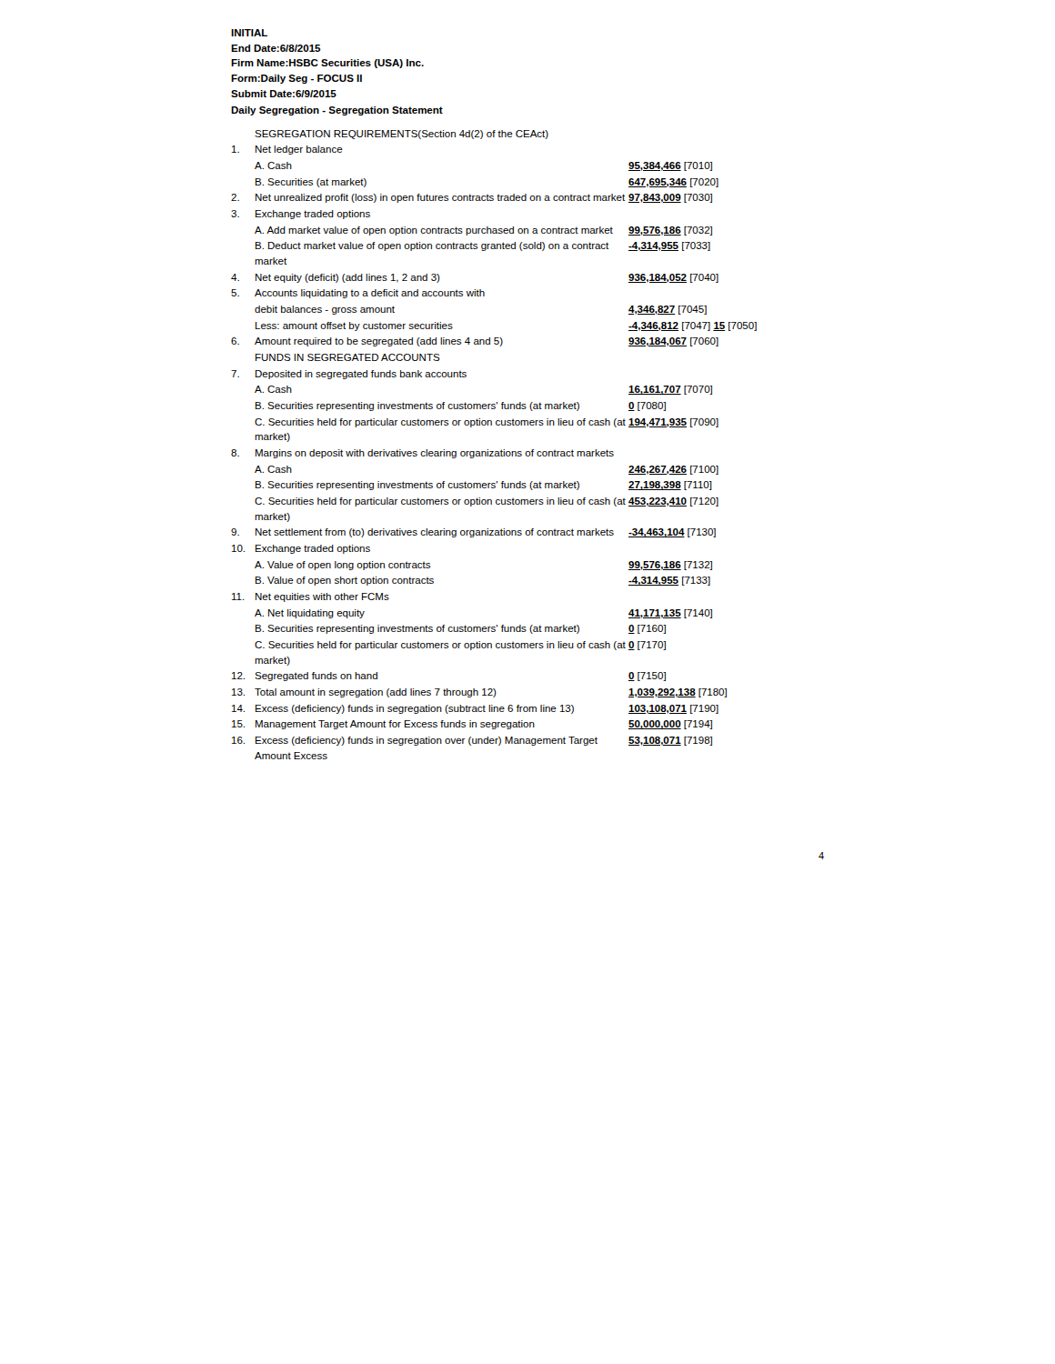INITIAL
End Date:6/8/2015
Firm Name:HSBC Securities (USA) Inc.
Form:Daily Seg - FOCUS II
Submit Date:6/9/2015
Daily Segregation - Segregation Statement
| | SEGREGATION REQUIREMENTS(Section 4d(2) of the CEAct) | |
| 1. | Net ledger balance | |
| | A. Cash | 95,384,466 [7010] |
| | B. Securities (at market) | 647,695,346 [7020] |
| 2. | Net unrealized profit (loss) in open futures contracts traded on a contract market | 97,843,009 [7030] |
| 3. | Exchange traded options | |
| | A. Add market value of open option contracts purchased on a contract market | 99,576,186 [7032] |
| | B. Deduct market value of open option contracts granted (sold) on a contract market | -4,314,955 [7033] |
| 4. | Net equity (deficit) (add lines 1, 2 and 3) | 936,184,052 [7040] |
| 5. | Accounts liquidating to a deficit and accounts with | |
| | debit balances - gross amount | 4,346,827 [7045] |
| | Less: amount offset by customer securities | -4,346,812 [7047] 15 [7050] |
| 6. | Amount required to be segregated (add lines 4 and 5) | 936,184,067 [7060] |
| | FUNDS IN SEGREGATED ACCOUNTS | |
| 7. | Deposited in segregated funds bank accounts | |
| | A. Cash | 16,161,707 [7070] |
| | B. Securities representing investments of customers' funds (at market) | 0 [7080] |
| | C. Securities held for particular customers or option customers in lieu of cash (at market) | 194,471,935 [7090] |
| 8. | Margins on deposit with derivatives clearing organizations of contract markets | |
| | A. Cash | 246,267,426 [7100] |
| | B. Securities representing investments of customers' funds (at market) | 27,198,398 [7110] |
| | C. Securities held for particular customers or option customers in lieu of cash (at market) | 453,223,410 [7120] |
| 9. | Net settlement from (to) derivatives clearing organizations of contract markets | -34,463,104 [7130] |
| 10. | Exchange traded options | |
| | A. Value of open long option contracts | 99,576,186 [7132] |
| | B. Value of open short option contracts | -4,314,955 [7133] |
| 11. | Net equities with other FCMs | |
| | A. Net liquidating equity | 41,171,135 [7140] |
| | B. Securities representing investments of customers' funds (at market) | 0 [7160] |
| | C. Securities held for particular customers or option customers in lieu of cash (at market) | 0 [7170] |
| 12. | Segregated funds on hand | 0 [7150] |
| 13. | Total amount in segregation (add lines 7 through 12) | 1,039,292,138 [7180] |
| 14. | Excess (deficiency) funds in segregation (subtract line 6 from line 13) | 103,108,071 [7190] |
| 15. | Management Target Amount for Excess funds in segregation | 50,000,000 [7194] |
| 16. | Excess (deficiency) funds in segregation over (under) Management Target Amount Excess | 53,108,071 [7198] |
4